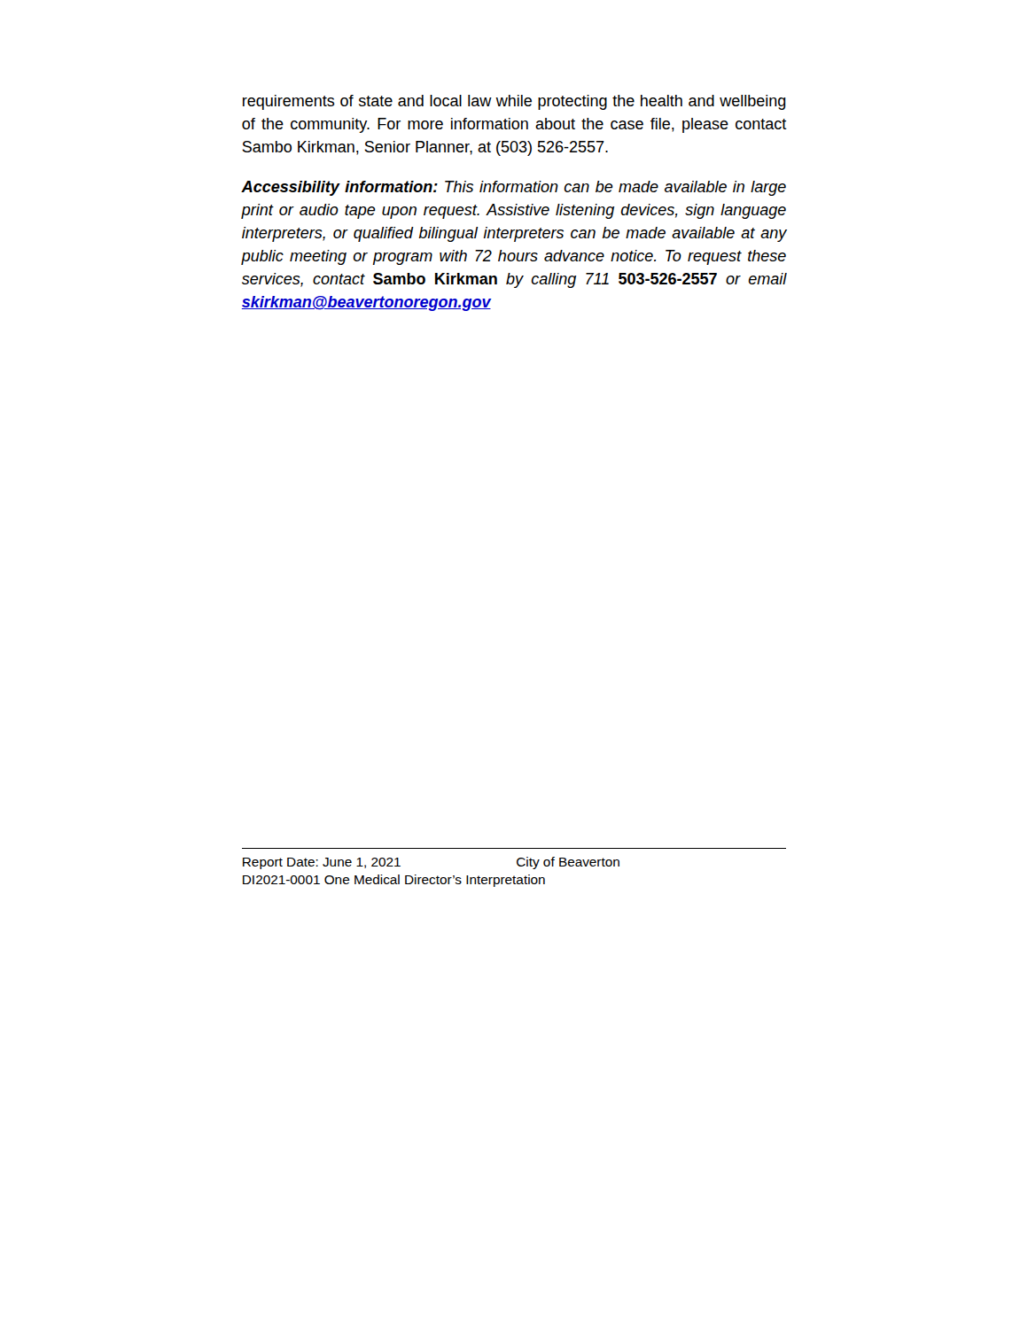requirements of state and local law while protecting the health and wellbeing of the community. For more information about the case file, please contact Sambo Kirkman, Senior Planner, at (503) 526-2557.
Accessibility information: This information can be made available in large print or audio tape upon request. Assistive listening devices, sign language interpreters, or qualified bilingual interpreters can be made available at any public meeting or program with 72 hours advance notice. To request these services, contact Sambo Kirkman by calling 711 503-526-2557 or email skirkman@beavertonoregon.gov
Report Date: June 1, 2021
City of Beaverton
DI2021-0001 One Medical Director’s Interpretation